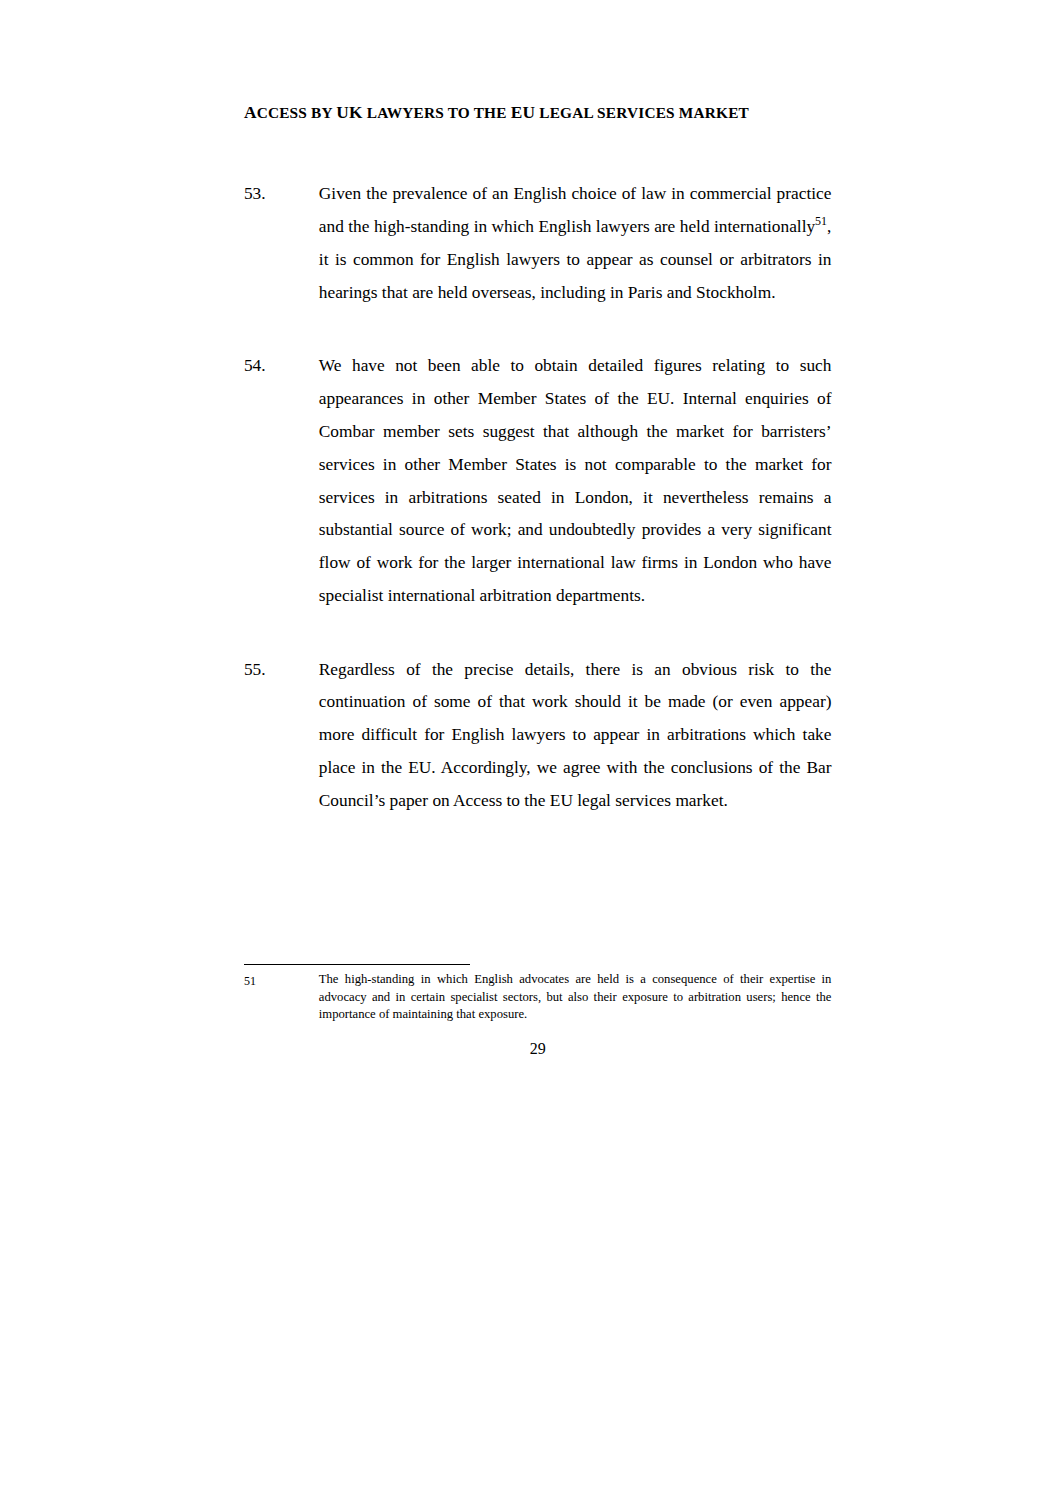ACCESS BY UK LAWYERS TO THE EU LEGAL SERVICES MARKET
53. Given the prevalence of an English choice of law in commercial practice and the high-standing in which English lawyers are held internationally51, it is common for English lawyers to appear as counsel or arbitrators in hearings that are held overseas, including in Paris and Stockholm.
54. We have not been able to obtain detailed figures relating to such appearances in other Member States of the EU. Internal enquiries of Combar member sets suggest that although the market for barristers’ services in other Member States is not comparable to the market for services in arbitrations seated in London, it nevertheless remains a substantial source of work; and undoubtedly provides a very significant flow of work for the larger international law firms in London who have specialist international arbitration departments.
55. Regardless of the precise details, there is an obvious risk to the continuation of some of that work should it be made (or even appear) more difficult for English lawyers to appear in arbitrations which take place in the EU. Accordingly, we agree with the conclusions of the Bar Council’s paper on Access to the EU legal services market.
51 The high-standing in which English advocates are held is a consequence of their expertise in advocacy and in certain specialist sectors, but also their exposure to arbitration users; hence the importance of maintaining that exposure.
29